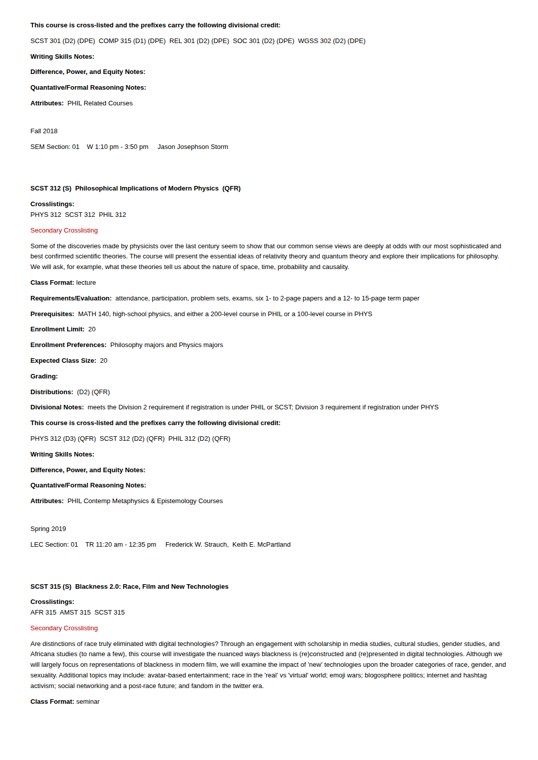This course is cross-listed and the prefixes carry the following divisional credit:
SCST 301 (D2) (DPE) COMP 315 (D1) (DPE) REL 301 (D2) (DPE) SOC 301 (D2) (DPE) WGSS 302 (D2) (DPE)
Writing Skills Notes:
Difference, Power, and Equity Notes:
Quantative/Formal Reasoning Notes:
Attributes: PHIL Related Courses
Fall 2018
SEM Section: 01 W 1:10 pm - 3:50 pm Jason Josephson Storm
SCST 312 (S) Philosophical Implications of Modern Physics (QFR)
Crosslistings:
PHYS 312 SCST 312 PHIL 312
Secondary Crosslisting
Some of the discoveries made by physicists over the last century seem to show that our common sense views are deeply at odds with our most sophisticated and best confirmed scientific theories. The course will present the essential ideas of relativity theory and quantum theory and explore their implications for philosophy. We will ask, for example, what these theories tell us about the nature of space, time, probability and causality.
Class Format: lecture
Requirements/Evaluation: attendance, participation, problem sets, exams, six 1- to 2-page papers and a 12- to 15-page term paper
Prerequisites: MATH 140, high-school physics, and either a 200-level course in PHIL or a 100-level course in PHYS
Enrollment Limit: 20
Enrollment Preferences: Philosophy majors and Physics majors
Expected Class Size: 20
Grading:
Distributions: (D2) (QFR)
Divisional Notes: meets the Division 2 requirement if registration is under PHIL or SCST; Division 3 requirement if registration under PHYS
This course is cross-listed and the prefixes carry the following divisional credit:
PHYS 312 (D3) (QFR) SCST 312 (D2) (QFR) PHIL 312 (D2) (QFR)
Writing Skills Notes:
Difference, Power, and Equity Notes:
Quantative/Formal Reasoning Notes:
Attributes: PHIL Contemp Metaphysics & Epistemology Courses
Spring 2019
LEC Section: 01 TR 11:20 am - 12:35 pm Frederick W. Strauch, Keith E. McPartland
SCST 315 (S) Blackness 2.0: Race, Film and New Technologies
Crosslistings:
AFR 315 AMST 315 SCST 315
Secondary Crosslisting
Are distinctions of race truly eliminated with digital technologies? Through an engagement with scholarship in media studies, cultural studies, gender studies, and Africana studies (to name a few), this course will investigate the nuanced ways blackness is (re)constructed and (re)presented in digital technologies. Although we will largely focus on representations of blackness in modern film, we will examine the impact of 'new' technologies upon the broader categories of race, gender, and sexuality. Additional topics may include: avatar-based entertainment; race in the 'real' vs 'virtual' world; emoji wars; blogosphere politics; internet and hashtag activism; social networking and a post-race future; and fandom in the twitter era.
Class Format: seminar